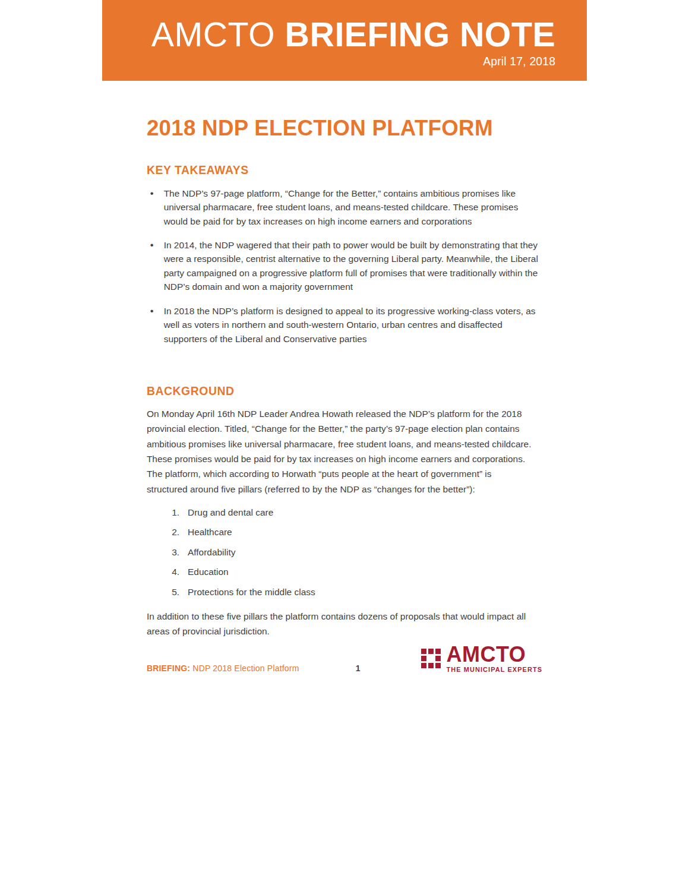AMCTO BRIEFING NOTE
April 17, 2018
2018 NDP ELECTION PLATFORM
KEY TAKEAWAYS
The NDP’s 97-page platform, “Change for the Better,” contains ambitious promises like universal pharmacare, free student loans, and means-tested childcare. These promises would be paid for by tax increases on high income earners and corporations
In 2014, the NDP wagered that their path to power would be built by demonstrating that they were a responsible, centrist alternative to the governing Liberal party. Meanwhile, the Liberal party campaigned on a progressive platform full of promises that were traditionally within the NDP’s domain and won a majority government
In 2018 the NDP’s platform is designed to appeal to its progressive working-class voters, as well as voters in northern and south-western Ontario, urban centres and disaffected supporters of the Liberal and Conservative parties
BACKGROUND
On Monday April 16th NDP Leader Andrea Howath released the NDP’s platform for the 2018
provincial election. Titled, “Change for the Better,” the party’s 97-page election plan contains
ambitious promises like universal pharmacare, free student loans, and means-tested childcare.
These promises would be paid for by tax increases on high income earners and corporations.
The platform, which according to Horwath “puts people at the heart of government” is
structured around five pillars (referred to by the NDP as “changes for the better”):
Drug and dental care
Healthcare
Affordability
Education
Protections for the middle class
In addition to these five pillars the platform contains dozens of proposals that would impact all
areas of provincial jurisdiction.
BRIEFING: NDP 2018 Election Platform 1
AMCTO THE MUNICIPAL EXPERTS